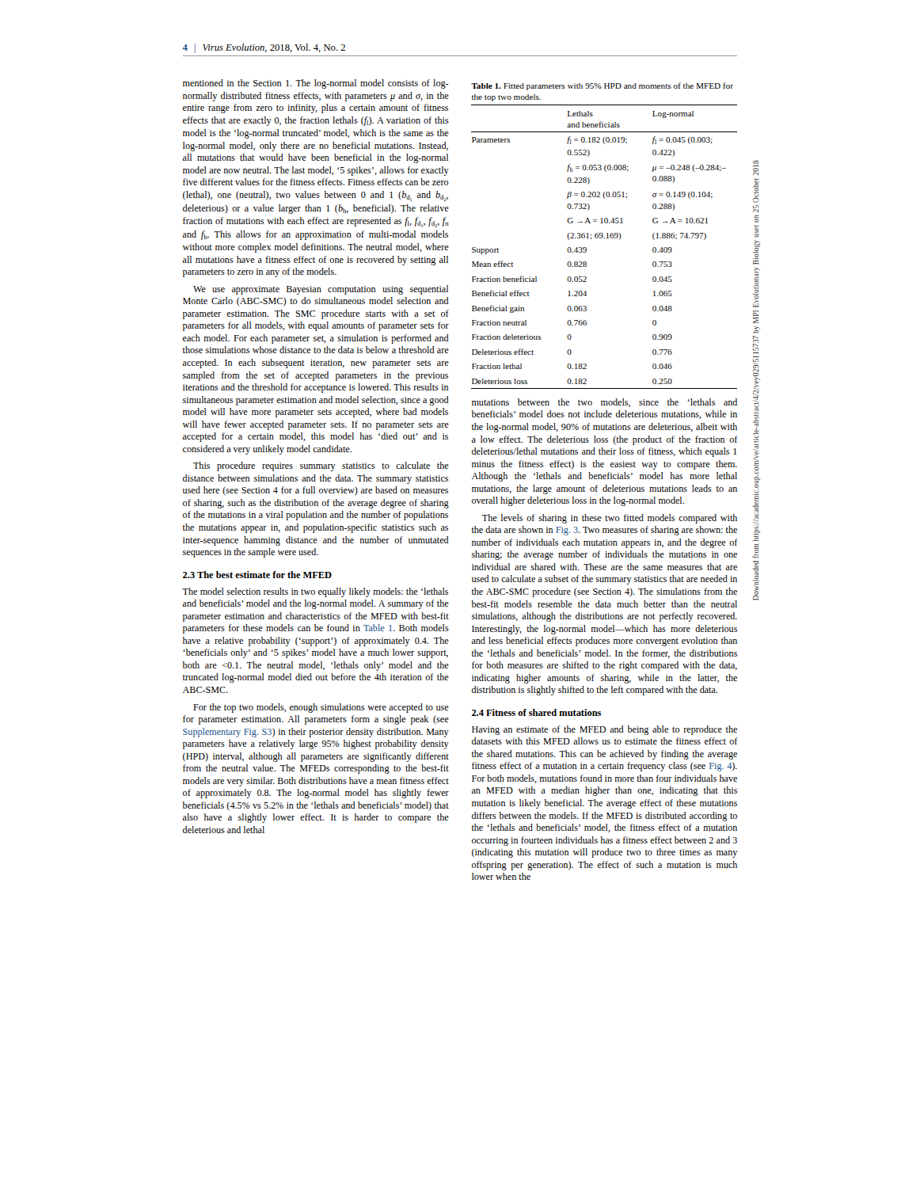4|Virus Evolution, 2018, Vol. 4, No. 2
Downloaded from https://academic.oup.com/ve/article-abstract/4/2/vey029/5115737 by MPI Evolutionary Biology user on 25 October 2018
mentioned in the Section 1. The log-normal model consists of log-normally distributed fitness effects, with parameters μ and σ, in the entire range from zero to infinity, plus a certain amount of fitness effects that are exactly 0, the fraction lethals (fl). A variation of this model is the ‘log-normal truncated’ model, which is the same as the log-normal model, only there are no beneficial mutations. Instead, all mutations that would have been beneficial in the log-normal model are now neutral. The last model, ‘5 spikes’, allows for exactly five different values for the fitness effects. Fitness effects can be zero (lethal), one (neutral), two values between 0 and 1 (bd1 and bd2, deleterious) or a value larger than 1 (bb, beneficial). The relative fraction of mutations with each effect are represented as fl, fd1, fd2, fn and fb. This allows for an approximation of multi-modal models without more complex model definitions. The neutral model, where all mutations have a fitness effect of one is recovered by setting all parameters to zero in any of the models.
We use approximate Bayesian computation using sequential Monte Carlo (ABC-SMC) to do simultaneous model selection and parameter estimation. The SMC procedure starts with a set of parameters for all models, with equal amounts of parameter sets for each model. For each parameter set, a simulation is performed and those simulations whose distance to the data is below a threshold are accepted. In each subsequent iteration, new parameter sets are sampled from the set of accepted parameters in the previous iterations and the threshold for acceptance is lowered. This results in simultaneous parameter estimation and model selection, since a good model will have more parameter sets accepted, where bad models will have fewer accepted parameter sets. If no parameter sets are accepted for a certain model, this model has ‘died out’ and is considered a very unlikely model candidate.
This procedure requires summary statistics to calculate the distance between simulations and the data. The summary statistics used here (see Section 4 for a full overview) are based on measures of sharing, such as the distribution of the average degree of sharing of the mutations in a viral population and the number of populations the mutations appear in, and population-specific statistics such as inter-sequence hamming distance and the number of unmutated sequences in the sample were used.
2.3 The best estimate for the MFED
The model selection results in two equally likely models: the ‘lethals and beneficials’ model and the log-normal model. A summary of the parameter estimation and characteristics of the MFED with best-fit parameters for these models can be found in Table 1. Both models have a relative probability (‘support’) of approximately 0.4. The ‘beneficials only’ and ‘5 spikes’ model have a much lower support, both are <0.1. The neutral model, ‘lethals only’ model and the truncated log-normal model died out before the 4th iteration of the ABC-SMC.
For the top two models, enough simulations were accepted to use for parameter estimation. All parameters form a single peak (see Supplementary Fig. S3) in their posterior density distribution. Many parameters have a relatively large 95% highest probability density (HPD) interval, although all parameters are significantly different from the neutral value. The MFEDs corresponding to the best-fit models are very similar. Both distributions have a mean fitness effect of approximately 0.8. The log-normal model has slightly fewer beneficials (4.5% vs 5.2% in the ‘lethals and beneficials’ model) that also have a slightly lower effect. It is harder to compare the deleterious and lethal
Table 1. Fitted parameters with 95% HPD and moments of the MFED for the top two models.
| | Lethals and beneficials | Log-normal |
| --- | --- | --- |
| Parameters | f l = 0.182 (0.019; 0.552) | f l = 0.045 (0.003; 0.422) |
| | f b = 0.053 (0.008; 0.228) | μ = –0.248 (–0.284;–0.088) |
| | β = 0.202 (0.051; 0.732) | σ = 0.149 (0.104; 0.288) |
| | G →A = 10.451 | G →A = 10.621 |
| | (2.361; 69.169) | (1.886; 74.797) |
| Support | 0.439 | 0.409 |
| Mean effect | 0.828 | 0.753 |
| Fraction beneficial | 0.052 | 0.045 |
| Beneficial effect | 1.204 | 1.065 |
| Beneficial gain | 0.063 | 0.048 |
| Fraction neutral | 0.766 | 0 |
| Fraction deleterious | 0 | 0.909 |
| Deleterious effect | 0 | 0.776 |
| Fraction lethal | 0.182 | 0.046 |
| Deleterious loss | 0.182 | 0.250 |
mutations between the two models, since the ‘lethals and beneficials’ model does not include deleterious mutations, while in the log-normal model, 90% of mutations are deleterious, albeit with a low effect. The deleterious loss (the product of the fraction of deleterious/lethal mutations and their loss of fitness, which equals 1 minus the fitness effect) is the easiest way to compare them. Although the ‘lethals and beneficials’ model has more lethal mutations, the large amount of deleterious mutations leads to an overall higher deleterious loss in the log-normal model.
The levels of sharing in these two fitted models compared with the data are shown in Fig. 3. Two measures of sharing are shown: the number of individuals each mutation appears in, and the degree of sharing; the average number of individuals the mutations in one individual are shared with. These are the same measures that are used to calculate a subset of the summary statistics that are needed in the ABC-SMC procedure (see Section 4). The simulations from the best-fit models resemble the data much better than the neutral simulations, although the distributions are not perfectly recovered. Interestingly, the log-normal model—which has more deleterious and less beneficial effects produces more convergent evolution than the ‘lethals and beneficials’ model. In the former, the distributions for both measures are shifted to the right compared with the data, indicating higher amounts of sharing, while in the latter, the distribution is slightly shifted to the left compared with the data.
2.4 Fitness of shared mutations
Having an estimate of the MFED and being able to reproduce the datasets with this MFED allows us to estimate the fitness effect of the shared mutations. This can be achieved by finding the average fitness effect of a mutation in a certain frequency class (see Fig. 4). For both models, mutations found in more than four individuals have an MFED with a median higher than one, indicating that this mutation is likely beneficial. The average effect of these mutations differs between the models. If the MFED is distributed according to the ‘lethals and beneficials’ model, the fitness effect of a mutation occurring in fourteen individuals has a fitness effect between 2 and 3 (indicating this mutation will produce two to three times as many offspring per generation). The effect of such a mutation is much lower when the